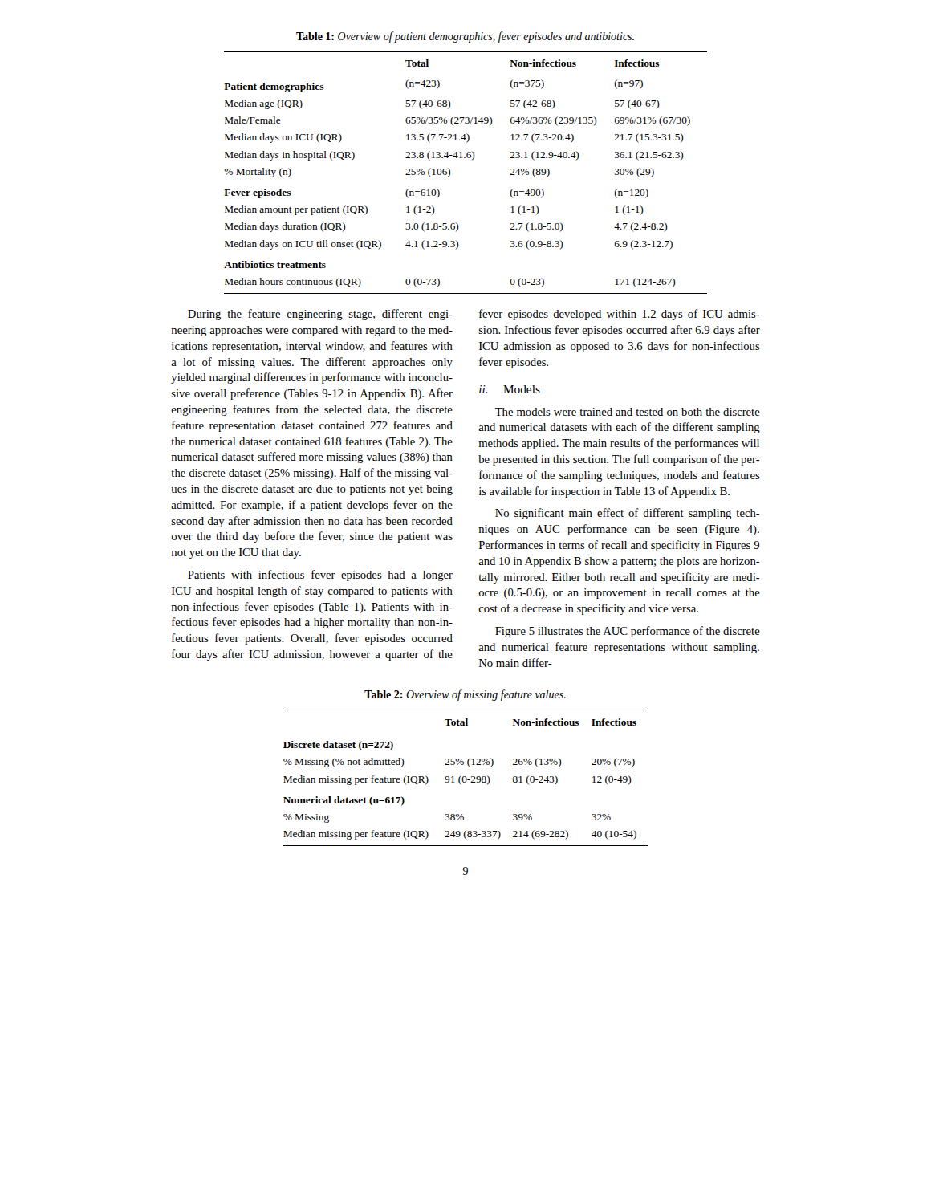Table 1: Overview of patient demographics, fever episodes and antibiotics.
| | Total | Non-infectious | Infectious |
| --- | --- | --- | --- |
| Patient demographics | (n=423) | (n=375) | (n=97) |
| Median age (IQR) | 57 (40-68) | 57 (42-68) | 57 (40-67) |
| Male/Female | 65%/35% (273/149) | 64%/36% (239/135) | 69%/31% (67/30) |
| Median days on ICU (IQR) | 13.5 (7.7-21.4) | 12.7 (7.3-20.4) | 21.7 (15.3-31.5) |
| Median days in hospital (IQR) | 23.8 (13.4-41.6) | 23.1 (12.9-40.4) | 36.1 (21.5-62.3) |
| % Mortality (n) | 25% (106) | 24% (89) | 30% (29) |
| Fever episodes | (n=610) | (n=490) | (n=120) |
| Median amount per patient (IQR) | 1 (1-2) | 1 (1-1) | 1 (1-1) |
| Median days duration (IQR) | 3.0 (1.8-5.6) | 2.7 (1.8-5.0) | 4.7 (2.4-8.2) |
| Median days on ICU till onset (IQR) | 4.1 (1.2-9.3) | 3.6 (0.9-8.3) | 6.9 (2.3-12.7) |
| Antibiotics treatments | | | |
| Median hours continuous (IQR) | 0 (0-73) | 0 (0-23) | 171 (124-267) |
During the feature engineering stage, different engineering approaches were compared with regard to the medications representation, interval window, and features with a lot of missing values. The different approaches only yielded marginal differences in performance with inconclusive overall preference (Tables 9-12 in Appendix B). After engineering features from the selected data, the discrete feature representation dataset contained 272 features and the numerical dataset contained 618 features (Table 2). The numerical dataset suffered more missing values (38%) than the discrete dataset (25% missing). Half of the missing values in the discrete dataset are due to patients not yet being admitted. For example, if a patient develops fever on the second day after admission then no data has been recorded over the third day before the fever, since the patient was not yet on the ICU that day.
Patients with infectious fever episodes had a longer ICU and hospital length of stay compared to patients with non-infectious fever episodes (Table 1). Patients with infectious fever episodes had a higher mortality than non-infectious fever patients. Overall, fever episodes occurred four days after ICU admission, however a quarter of the fever episodes developed within 1.2 days of ICU admission. Infectious fever episodes occurred after 6.9 days after ICU admission as opposed to 3.6 days for non-infectious fever episodes.
ii. Models
The models were trained and tested on both the discrete and numerical datasets with each of the different sampling methods applied. The main results of the performances will be presented in this section. The full comparison of the performance of the sampling techniques, models and features is available for inspection in Table 13 of Appendix B.
No significant main effect of different sampling techniques on AUC performance can be seen (Figure 4). Performances in terms of recall and specificity in Figures 9 and 10 in Appendix B show a pattern; the plots are horizontally mirrored. Either both recall and specificity are mediocre (0.5-0.6), or an improvement in recall comes at the cost of a decrease in specificity and vice versa.
Figure 5 illustrates the AUC performance of the discrete and numerical feature representations without sampling. No main differ-
Table 2: Overview of missing feature values.
| | Total | Non-infectious | Infectious |
| --- | --- | --- | --- |
| Discrete dataset (n=272) | | | |
| % Missing (% not admitted) | 25% (12%) | 26% (13%) | 20% (7%) |
| Median missing per feature (IQR) | 91 (0-298) | 81 (0-243) | 12 (0-49) |
| Numerical dataset (n=617) | | | |
| % Missing | 38% | 39% | 32% |
| Median missing per feature (IQR) | 249 (83-337) | 214 (69-282) | 40 (10-54) |
9